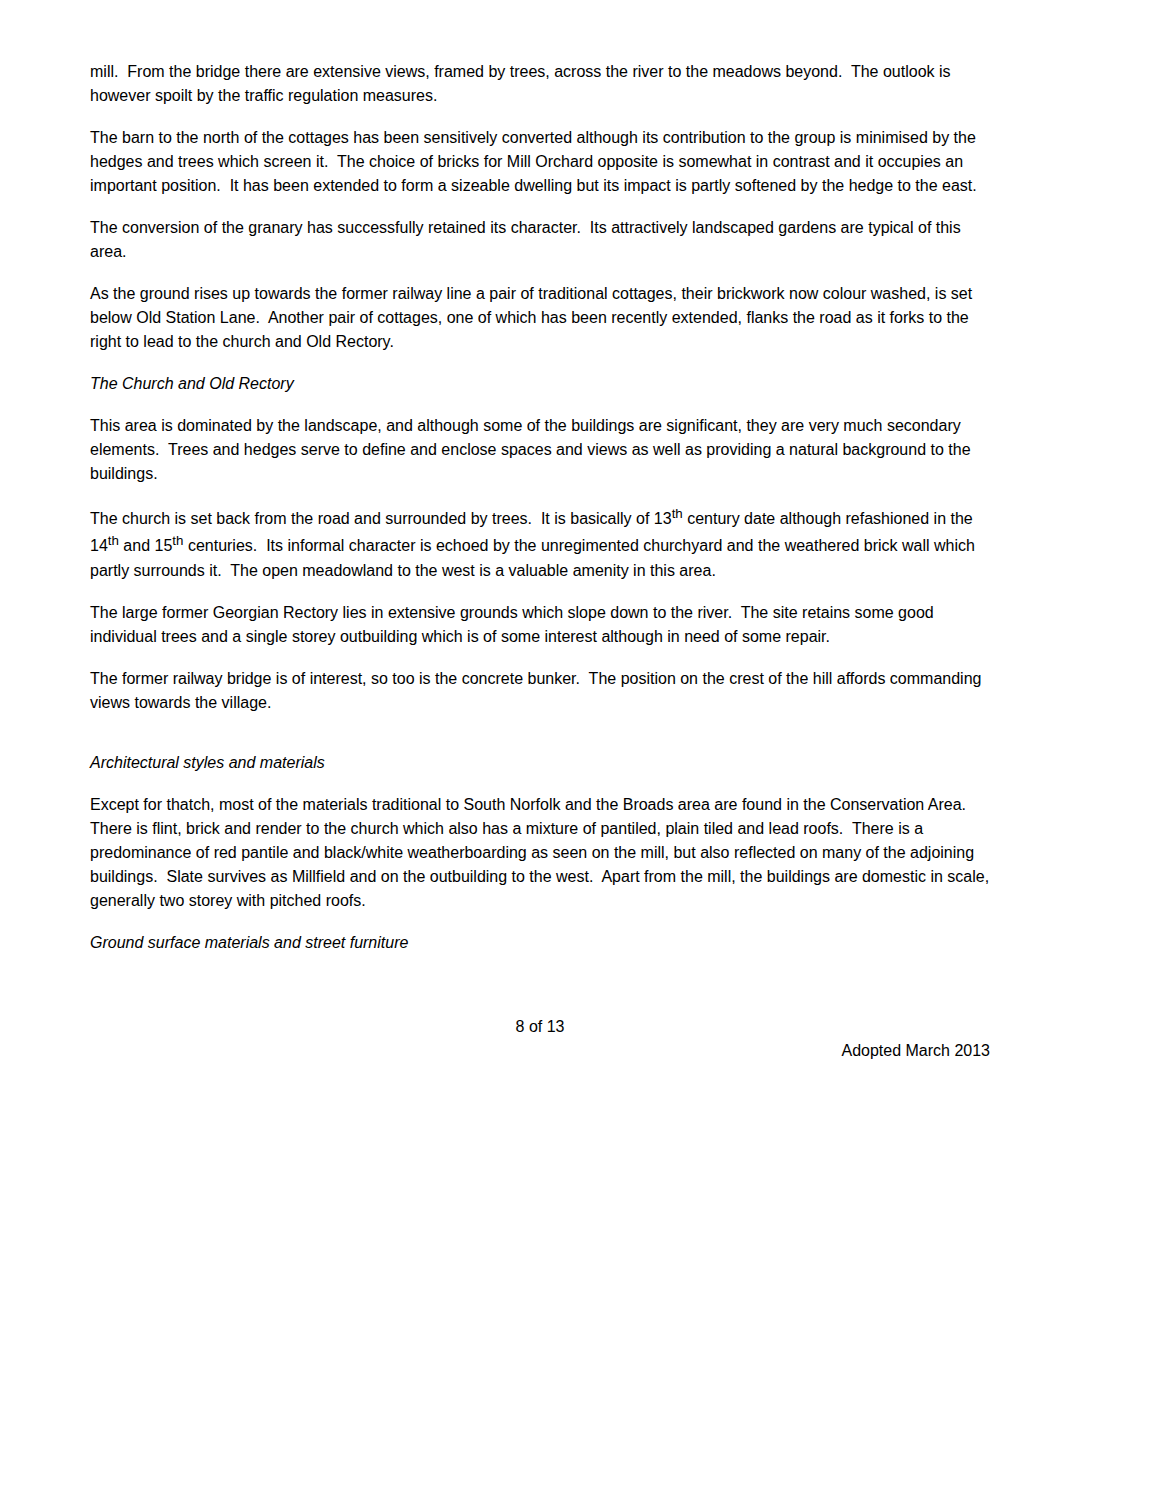mill. From the bridge there are extensive views, framed by trees, across the river to the meadows beyond. The outlook is however spoilt by the traffic regulation measures.
The barn to the north of the cottages has been sensitively converted although its contribution to the group is minimised by the hedges and trees which screen it. The choice of bricks for Mill Orchard opposite is somewhat in contrast and it occupies an important position. It has been extended to form a sizeable dwelling but its impact is partly softened by the hedge to the east.
The conversion of the granary has successfully retained its character. Its attractively landscaped gardens are typical of this area.
As the ground rises up towards the former railway line a pair of traditional cottages, their brickwork now colour washed, is set below Old Station Lane. Another pair of cottages, one of which has been recently extended, flanks the road as it forks to the right to lead to the church and Old Rectory.
The Church and Old Rectory
This area is dominated by the landscape, and although some of the buildings are significant, they are very much secondary elements. Trees and hedges serve to define and enclose spaces and views as well as providing a natural background to the buildings.
The church is set back from the road and surrounded by trees. It is basically of 13th century date although refashioned in the 14th and 15th centuries. Its informal character is echoed by the unregimented churchyard and the weathered brick wall which partly surrounds it. The open meadowland to the west is a valuable amenity in this area.
The large former Georgian Rectory lies in extensive grounds which slope down to the river. The site retains some good individual trees and a single storey outbuilding which is of some interest although in need of some repair.
The former railway bridge is of interest, so too is the concrete bunker. The position on the crest of the hill affords commanding views towards the village.
Architectural styles and materials
Except for thatch, most of the materials traditional to South Norfolk and the Broads area are found in the Conservation Area. There is flint, brick and render to the church which also has a mixture of pantiled, plain tiled and lead roofs. There is a predominance of red pantile and black/white weatherboarding as seen on the mill, but also reflected on many of the adjoining buildings. Slate survives as Millfield and on the outbuilding to the west. Apart from the mill, the buildings are domestic in scale, generally two storey with pitched roofs.
Ground surface materials and street furniture
8 of 13
Adopted March 2013